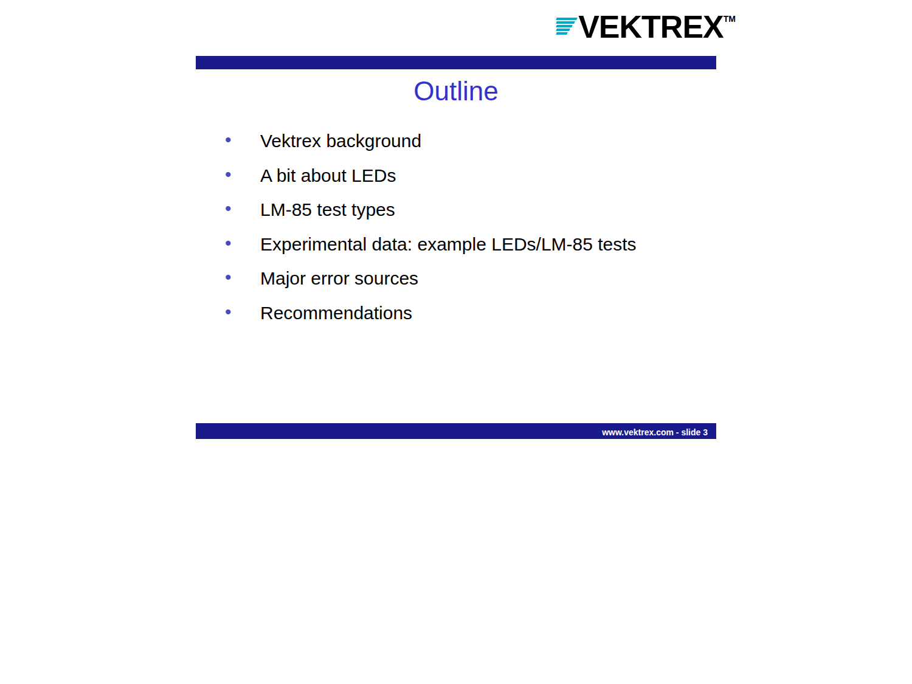VEKTREX TM
Outline
Vektrex background
A bit about LEDs
LM-85 test types
Experimental data: example LEDs/LM-85 tests
Major error sources
Recommendations
www.vektrex.com - slide 3